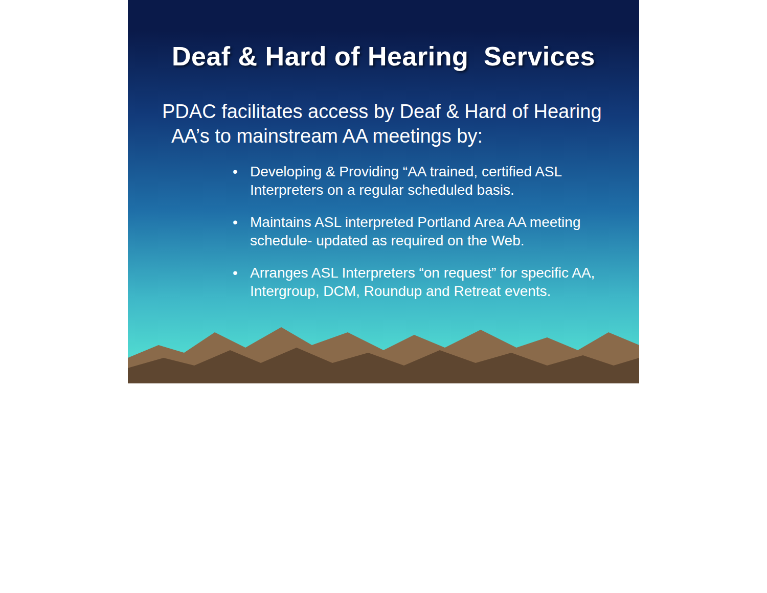Deaf & Hard of Hearing Services
PDAC facilitates access by Deaf & Hard of Hearing AA’s to mainstream AA meetings by:
Developing & Providing “AA trained, certified ASL Interpreters on a regular scheduled basis.
Maintains ASL interpreted Portland Area AA meeting schedule- updated as required on the Web.
Arranges ASL Interpreters “on request” for specific AA, Intergroup, DCM, Roundup and Retreat events.